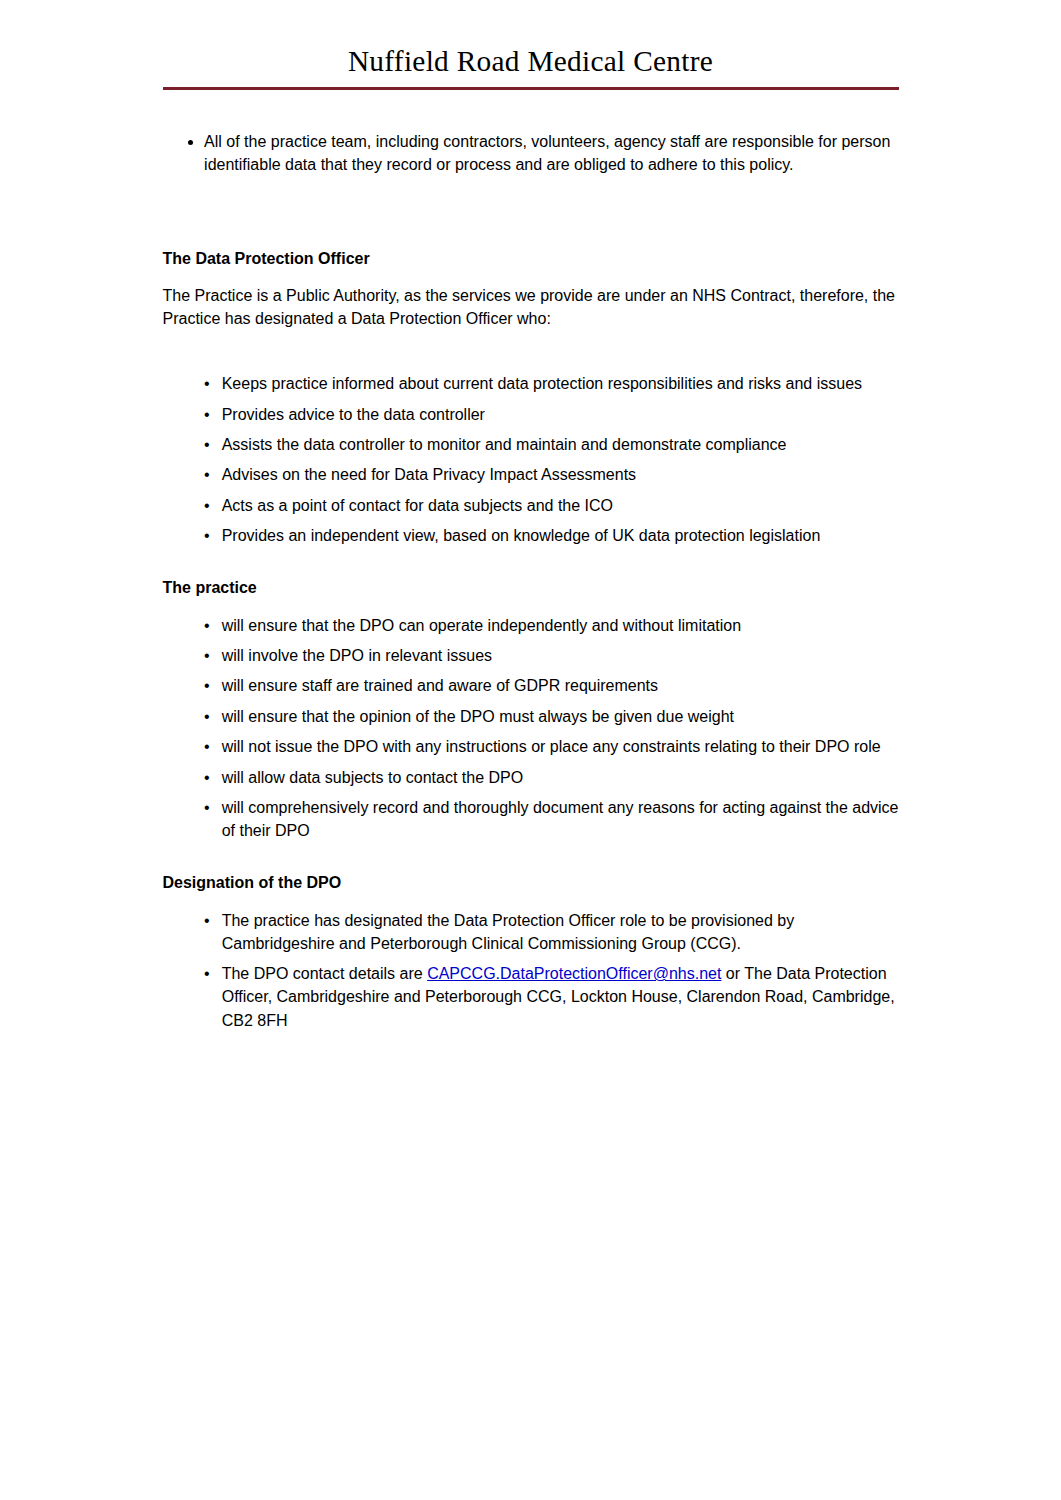Nuffield Road Medical Centre
All of the practice team, including contractors, volunteers, agency staff are responsible for person identifiable data that they record or process and are obliged to adhere to this policy.
The Data Protection Officer
The Practice is a Public Authority, as the services we provide are under an NHS Contract, therefore, the Practice has designated a Data Protection Officer who:
Keeps practice informed about current data protection responsibilities and risks and issues
Provides advice to the data controller
Assists the data controller to monitor and maintain and demonstrate compliance
Advises on the need for Data Privacy Impact Assessments
Acts as a point of contact for data subjects and the ICO
Provides an independent view, based on knowledge of UK data protection legislation
The practice
will ensure that the DPO can operate independently and without limitation
will involve the DPO in relevant issues
will ensure staff are trained and aware of GDPR requirements
will ensure that the opinion of the DPO must always be given due weight
will not issue the DPO with any instructions or place any constraints relating to their DPO role
will allow data subjects to contact the DPO
will comprehensively record and thoroughly document any reasons for acting against the advice of their DPO
Designation of the DPO
The practice has designated the Data Protection Officer role to be provisioned by Cambridgeshire and Peterborough Clinical Commissioning Group (CCG).
The DPO contact details are CAPCCG.DataProtectionOfficer@nhs.net or The Data Protection Officer, Cambridgeshire and Peterborough CCG, Lockton House, Clarendon Road, Cambridge, CB2 8FH